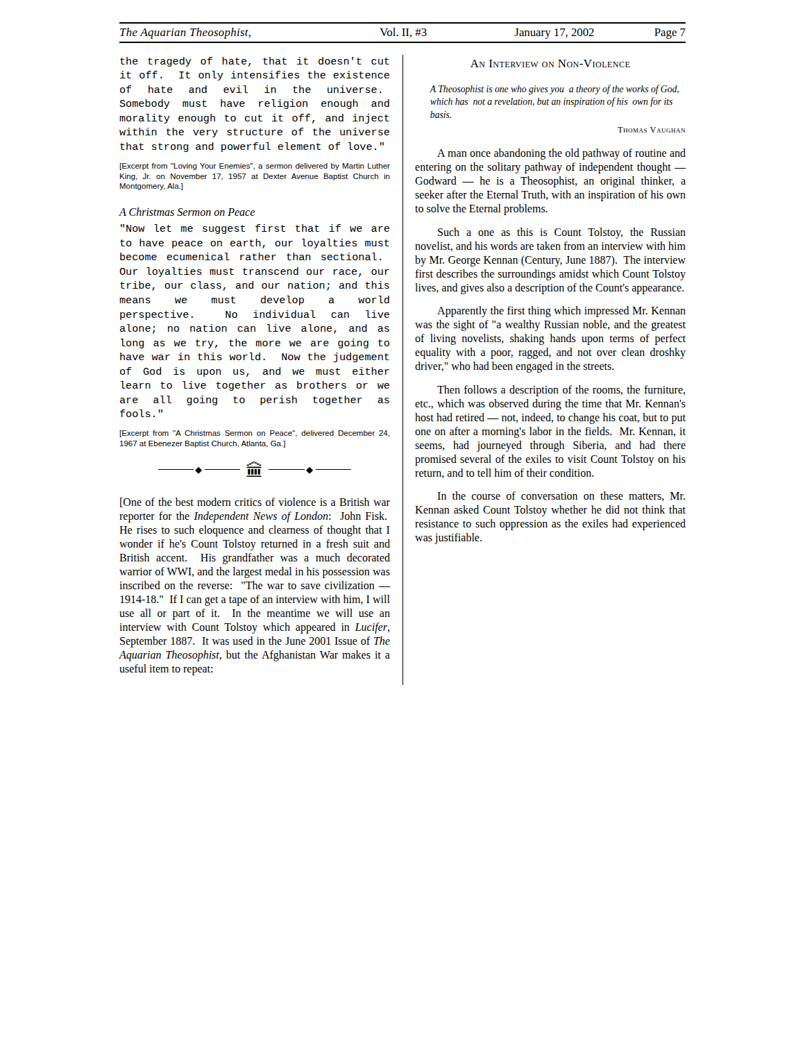| The Aquarian Theosophist, | Vol. II, #3 | January 17, 2002 | Page 7 |
the tragedy of hate, that it doesn't cut it off. It only intensifies the existence of hate and evil in the universe. Somebody must have religion enough and morality enough to cut it off, and inject within the very structure of the universe that strong and powerful element of love."
[Excerpt from "Loving Your Enemies", a sermon delivered by Martin Luther King, Jr. on November 17, 1957 at Dexter Avenue Baptist Church in Montgomery, Ala.]
A Christmas Sermon on Peace
"Now let me suggest first that if we are to have peace on earth, our loyalties must become ecumenical rather than sectional. Our loyalties must transcend our race, our tribe, our class, and our nation; and this means we must develop a world perspective. No individual can live alone; no nation can live alone, and as long as we try, the more we are going to have war in this world. Now the judgement of God is upon us, and we must either learn to live together as brothers or we are all going to perish together as fools."
[Excerpt from "A Christmas Sermon on Peace", delivered December 24, 1967 at Ebenezer Baptist Church, Atlanta, Ga.]
◆ 🏛 ◆
[One of the best modern critics of violence is a British war reporter for the Independent News of London: John Fisk. He rises to such eloquence and clearness of thought that I wonder if he's Count Tolstoy returned in a fresh suit and British accent. His grandfather was a much decorated warrior of WWI, and the largest medal in his possession was inscribed on the reverse: "The war to save civilization — 1914-18." If I can get a tape of an interview with him, I will use all or part of it. In the meantime we will use an interview with Count Tolstoy which appeared in Lucifer, September 1887. It was used in the June 2001 Issue of The Aquarian Theosophist, but the Afghanistan War makes it a useful item to repeat:
An Interview on Non-Violence
A Theosophist is one who gives you a theory of the works of God, which has not a revelation, but an inspiration of his own for its basis.
Thomas Vaughan
A man once abandoning the old pathway of routine and entering on the solitary pathway of independent thought — Godward — he is a Theosophist, an original thinker, a seeker after the Eternal Truth, with an inspiration of his own to solve the Eternal problems.
Such a one as this is Count Tolstoy, the Russian novelist, and his words are taken from an interview with him by Mr. George Kennan (Century, June 1887). The interview first describes the surroundings amidst which Count Tolstoy lives, and gives also a description of the Count's appearance.
Apparently the first thing which impressed Mr. Kennan was the sight of "a wealthy Russian noble, and the greatest of living novelists, shaking hands upon terms of perfect equality with a poor, ragged, and not over clean droshky driver," who had been engaged in the streets.
Then follows a description of the rooms, the furniture, etc., which was observed during the time that Mr. Kennan's host had retired — not, indeed, to change his coat, but to put one on after a morning's labor in the fields. Mr. Kennan, it seems, had journeyed through Siberia, and had there promised several of the exiles to visit Count Tolstoy on his return, and to tell him of their condition.
In the course of conversation on these matters, Mr. Kennan asked Count Tolstoy whether he did not think that resistance to such oppression as the exiles had experienced was justifiable.